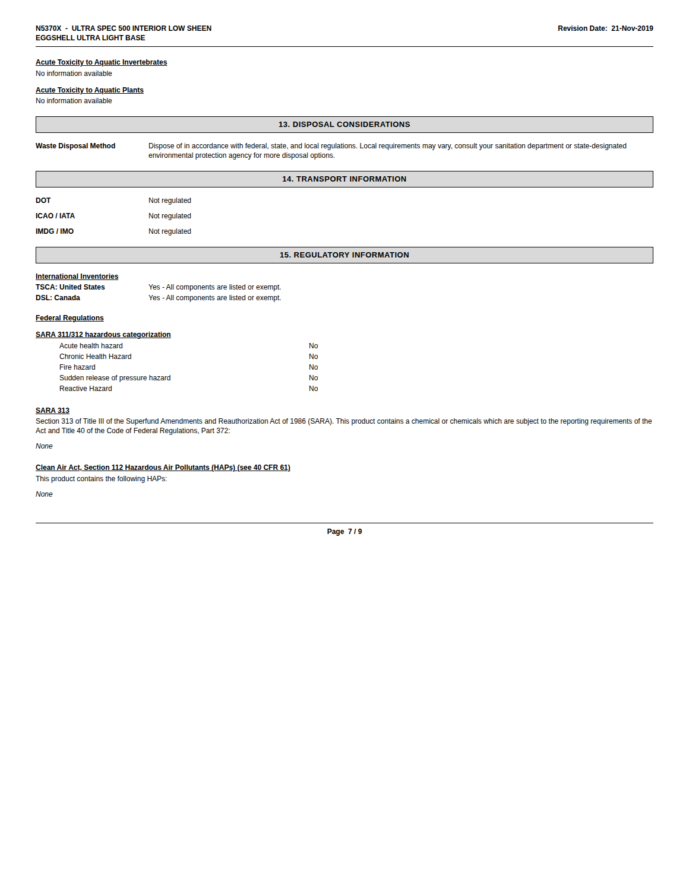N5370X - ULTRA SPEC 500 INTERIOR LOW SHEEN
EGGSHELL ULTRA LIGHT BASE
Revision Date: 21-Nov-2019
Acute Toxicity to Aquatic Invertebrates
No information available
Acute Toxicity to Aquatic Plants
No information available
13. DISPOSAL CONSIDERATIONS
Waste Disposal Method
Dispose of in accordance with federal, state, and local regulations. Local requirements may vary, consult your sanitation department or state-designated environmental protection agency for more disposal options.
14. TRANSPORT INFORMATION
DOT
Not regulated
ICAO / IATA
Not regulated
IMDG / IMO
Not regulated
15. REGULATORY INFORMATION
International Inventories
TSCA: United States
Yes - All components are listed or exempt.
DSL: Canada
Yes - All components are listed or exempt.
Federal Regulations
SARA 311/312 hazardous categorization
Acute health hazard
No
Chronic Health Hazard
No
Fire hazard
No
Sudden release of pressure hazard
No
Reactive Hazard
No
SARA 313
Section 313 of Title III of the Superfund Amendments and Reauthorization Act of 1986 (SARA). This product contains a chemical or chemicals which are subject to the reporting requirements of the Act and Title 40 of the Code of Federal Regulations, Part 372:
None
Clean Air Act, Section 112 Hazardous Air Pollutants (HAPs) (see 40 CFR 61)
This product contains the following HAPs:
None
Page 7 / 9